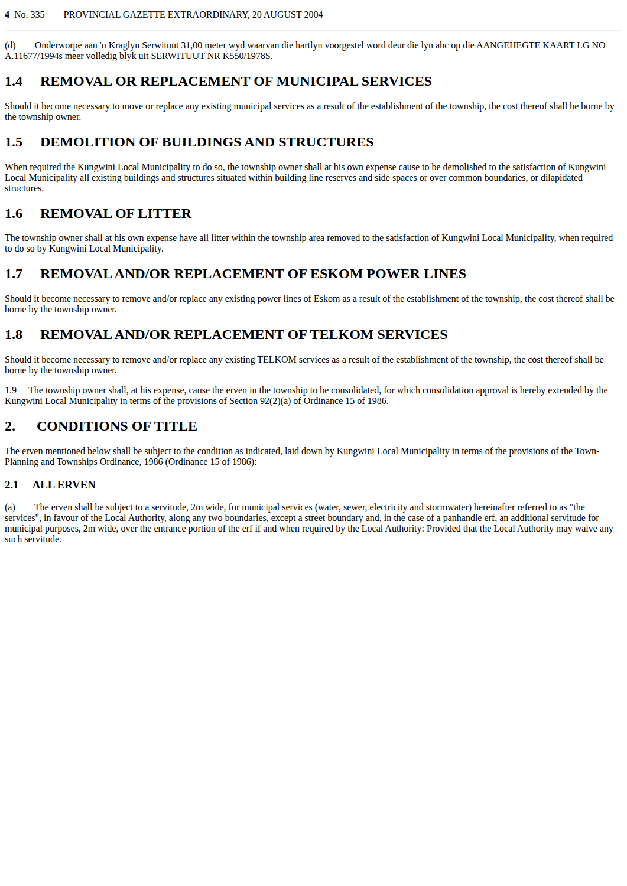4 No. 335 PROVINCIAL GAZETTE EXTRAORDINARY, 20 AUGUST 2004
(d) Onderworpe aan 'n Kraglyn Serwituut 31,00 meter wyd waarvan die hartlyn voorgestel word deur die lyn abc op die AANGEHEGTE KAART LG NO A.11677/1994s meer volledig blyk uit SERWITUUT NR K550/1978S.
1.4 REMOVAL OR REPLACEMENT OF MUNICIPAL SERVICES
Should it become necessary to move or replace any existing municipal services as a result of the establishment of the township, the cost thereof shall be borne by the township owner.
1.5 DEMOLITION OF BUILDINGS AND STRUCTURES
When required the Kungwini Local Municipality to do so, the township owner shall at his own expense cause to be demolished to the satisfaction of Kungwini Local Municipality all existing buildings and structures situated within building line reserves and side spaces or over common boundaries, or dilapidated structures.
1.6 REMOVAL OF LITTER
The township owner shall at his own expense have all litter within the township area removed to the satisfaction of Kungwini Local Municipality, when required to do so by Kungwini Local Municipality.
1.7 REMOVAL AND/OR REPLACEMENT OF ESKOM POWER LINES
Should it become necessary to remove and/or replace any existing power lines of Eskom as a result of the establishment of the township, the cost thereof shall be borne by the township owner.
1.8 REMOVAL AND/OR REPLACEMENT OF TELKOM SERVICES
Should it become necessary to remove and/or replace any existing TELKOM services as a result of the establishment of the township, the cost thereof shall be borne by the township owner.
1.9 The township owner shall, at his expense, cause the erven in the township to be consolidated, for which consolidation approval is hereby extended by the Kungwini Local Municipality in terms of the provisions of Section 92(2)(a) of Ordinance 15 of 1986.
2. CONDITIONS OF TITLE
The erven mentioned below shall be subject to the condition as indicated, laid down by Kungwini Local Municipality in terms of the provisions of the Town-Planning and Townships Ordinance, 1986 (Ordinance 15 of 1986):
2.1 ALL ERVEN
(a) The erven shall be subject to a servitude, 2m wide, for municipal services (water, sewer, electricity and stormwater) hereinafter referred to as "the services", in favour of the Local Authority, along any two boundaries, except a street boundary and, in the case of a panhandle erf, an additional servitude for municipal purposes, 2m wide, over the entrance portion of the erf if and when required by the Local Authority: Provided that the Local Authority may waive any such servitude.